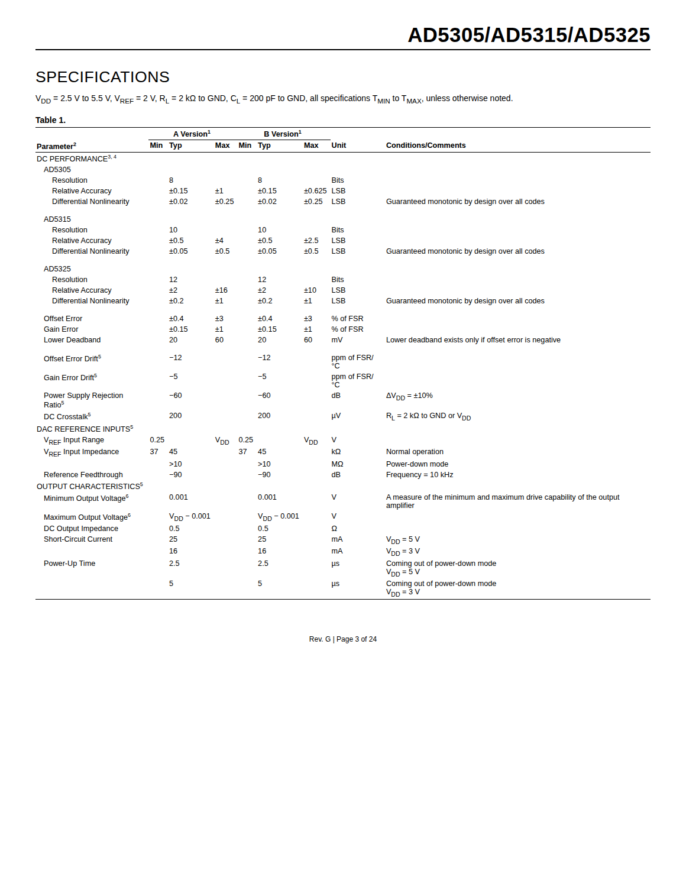AD5305/AD5315/AD5325
SPECIFICATIONS
VDD = 2.5 V to 5.5 V, VREF = 2 V, RL = 2 kΩ to GND, CL = 200 pF to GND, all specifications TMIN to TMAX, unless otherwise noted.
Table 1.
| | A Version 1 | B Version 1 | | |
| --- | --- | --- | --- | --- |
| Parameter 2 | Min | Typ | Max | Min | Typ | Max | Unit | Conditions/Comments |
| DC PERFORMANCE 3, 4 | | | | | | | | |
| AD5305 | | | | | | | | |
| Resolution | | 8 | | | 8 | | Bits | |
| Relative Accuracy | | ±0.15 | ±1 | | ±0.15 | ±0.625 | LSB | |
| Differential Nonlinearity | | ±0.02 | ±0.25 | | ±0.02 | ±0.25 | LSB | Guaranteed monotonic by design over all codes |
| AD5315 | | | | | | | | |
| Resolution | | 10 | | | 10 | | Bits | |
| Relative Accuracy | | ±0.5 | ±4 | | ±0.5 | ±2.5 | LSB | |
| Differential Nonlinearity | | ±0.05 | ±0.5 | | ±0.05 | ±0.5 | LSB | Guaranteed monotonic by design over all codes |
| AD5325 | | | | | | | | |
| Resolution | | 12 | | | 12 | | Bits | |
| Relative Accuracy | | ±2 | ±16 | | ±2 | ±10 | LSB | |
| Differential Nonlinearity | | ±0.2 | ±1 | | ±0.2 | ±1 | LSB | Guaranteed monotonic by design over all codes |
| Offset Error | | ±0.4 | ±3 | | ±0.4 | ±3 | % of FSR | |
| Gain Error | | ±0.15 | ±1 | | ±0.15 | ±1 | % of FSR | |
| Lower Deadband | | 20 | 60 | | 20 | 60 | mV | Lower deadband exists only if offset error is negative |
| Offset Error Drift 5 | | −12 | | | −12 | | ppm of FSR/°C | |
| Gain Error Drift 5 | | −5 | | | −5 | | ppm of FSR/°C | |
| Power Supply Rejection Ratio 5 | | −60 | | | −60 | | dB | ΔV DD = ±10% |
| DC Crosstalk 5 | | 200 | | | 200 | | µV | R L = 2 kΩ to GND or V DD |
| DAC REFERENCE INPUTS 5 | | | | | | | | |
| V REF Input Range | 0.25 | | V DD | 0.25 | | V DD | V | |
| V REF Input Impedance | 37 | 45 | | 37 | 45 | | kΩ | Normal operation |
| | | >10 | | | >10 | | MΩ | Power-down mode |
| Reference Feedthrough | | −90 | | | −90 | | dB | Frequency = 10 kHz |
| OUTPUT CHARACTERISTICS 5 | | | | | | | | |
| Minimum Output Voltage 6 | | 0.001 | | | 0.001 | | V | A measure of the minimum and maximum drive capability of the output amplifier |
| Maximum Output Voltage 6 | | V DD − 0.001 | | | V DD − 0.001 | | V | |
| DC Output Impedance | | 0.5 | | | 0.5 | | Ω | |
| Short-Circuit Current | | 25 | | | 25 | | mA | V DD = 5 V |
| | | 16 | | | 16 | | mA | V DD = 3 V |
| Power-Up Time | | 2.5 | | | 2.5 | | µs | Coming out of power-down mode V DD = 5 V |
| | | 5 | | | 5 | | µs | Coming out of power-down mode V DD = 3 V |
Rev. G | Page 3 of 24